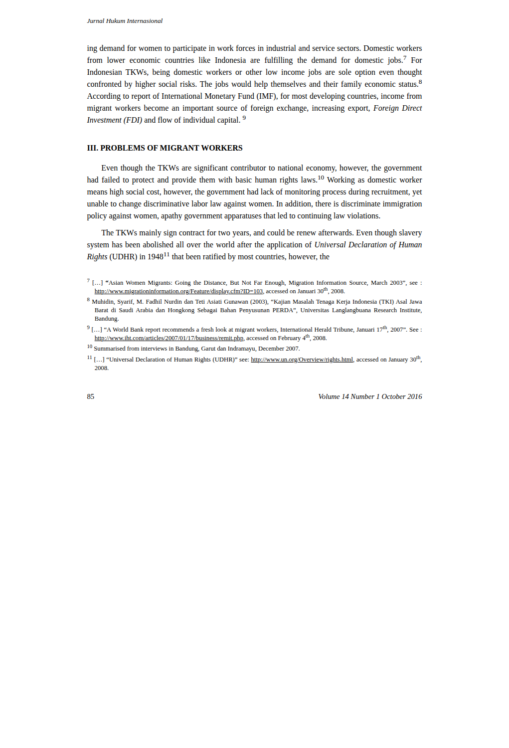Jurnal Hukum Internasional
ing demand for women to participate in work forces in industrial and service sectors. Domestic workers from lower economic countries like Indonesia are fulfilling the demand for domestic jobs.7 For Indonesian TKWs, being domestic workers or other low income jobs are sole option even thought confronted by higher social risks. The jobs would help themselves and their family economic status.8 According to report of International Monetary Fund (IMF), for most developing countries, income from migrant workers become an important source of foreign exchange, increasing export, Foreign Direct Investment (FDI) and flow of individual capital. 9
III. Problems of Migrant Workers
Even though the TKWs are significant contributor to national economy, however, the government had failed to protect and provide them with basic human rights laws.10 Working as domestic worker means high social cost, however, the government had lack of monitoring process during recruitment, yet unable to change discriminative labor law against women. In addition, there is discriminate immigration policy against women, apathy government apparatuses that led to continuing law violations.
The TKWs mainly sign contract for two years, and could be renew afterwards. Even though slavery system has been abolished all over the world after the application of Universal Declaration of Human Rights (UDHR) in 194811 that been ratified by most countries, however, the
7 […] “Asian Women Migrants: Going the Distance, But Not Far Enough, Migration Information Source, March 2003”, see : http://www.migrationinformation.org/Feature/display.cfm?ID=103, accessed on Januari 30th, 2008.
8 Muhidin, Syarif, M. Fadhil Nurdin dan Teti Asiati Gunawan (2003), “Kajian Masalah Tenaga Kerja Indonesia (TKI) Asal Jawa Barat di Saudi Arabia dan Hongkong Sebagai Bahan Penyusunan PERDA”, Universitas Langlangbuana Research Institute, Bandung.
9 […] “A World Bank report recommends a fresh look at migrant workers, International Herald Tribune, Januari 17th, 2007”. See : http://www.iht.com/articles/2007/01/17/business/remit.php, accessed on February 4th, 2008.
10 Summarised from interviews in Bandung, Garut dan Indramayu, December 2007.
11 […] “Universal Declaration of Human Rights (UDHR)” see: http://www.un.org/Overview/rights.html, accessed on January 30th, 2008.
85 Volume 14 Number 1 October 2016